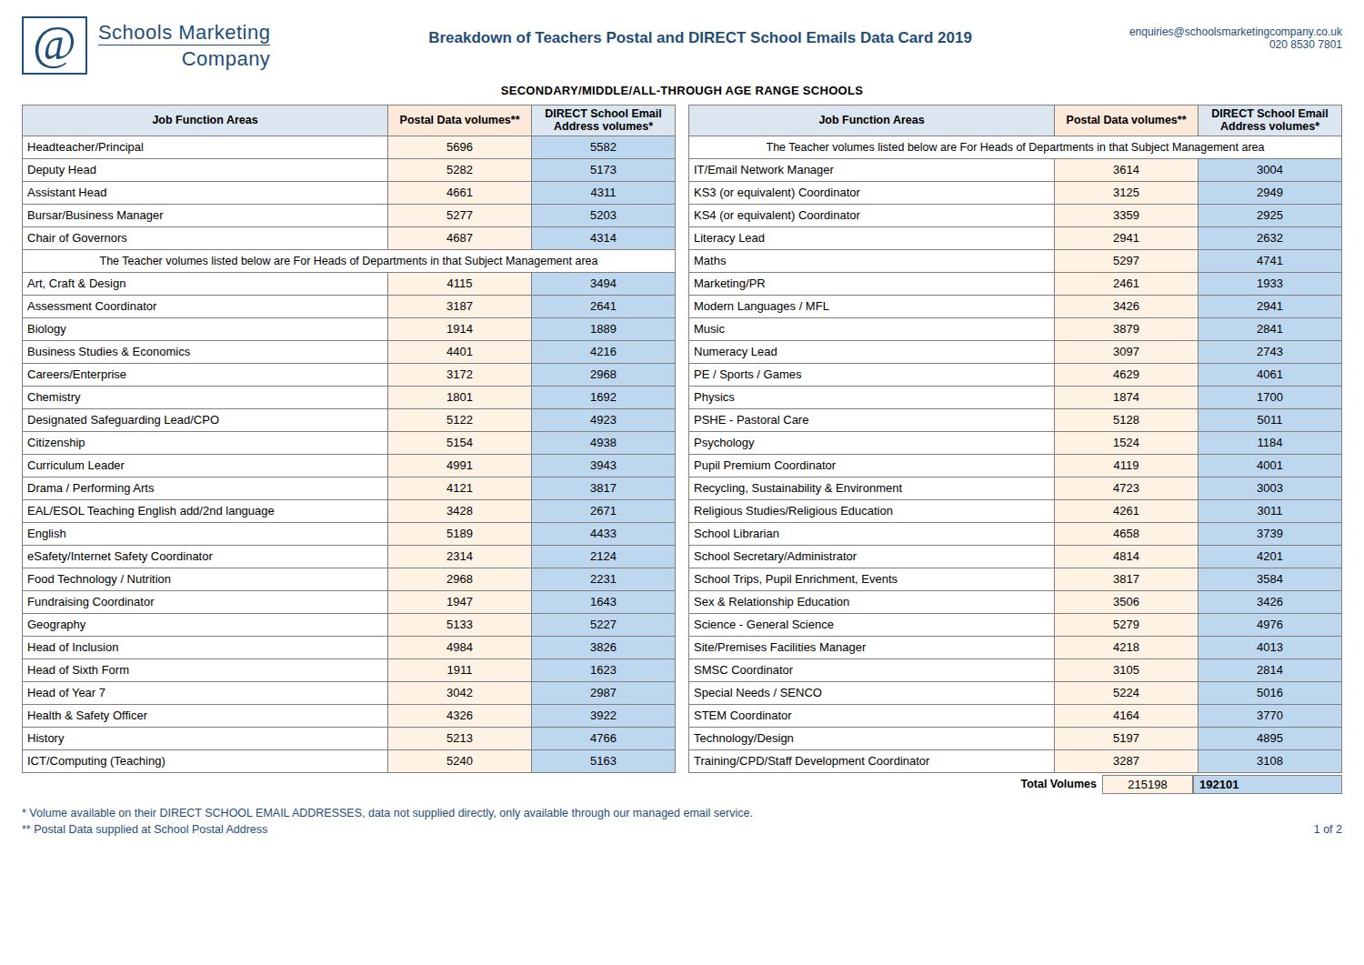@
Schools Marketing
Company
Breakdown of Teachers Postal and DIRECT School Emails Data Card 2019
enquiries@schoolsmarketingcompany.co.uk
020 8530 7801
SECONDARY/MIDDLE/ALL-THROUGH AGE RANGE SCHOOLS
| Job Function Areas | Postal Data volumes** | DIRECT School Email Address volumes* |
| --- | --- | --- |
| Headteacher/Principal | 5696 | 5582 |
| Deputy Head | 5282 | 5173 |
| Assistant Head | 4661 | 4311 |
| Bursar/Business Manager | 5277 | 5203 |
| Chair of Governors | 4687 | 4314 |
| The Teacher volumes listed below are For Heads of Departments in that Subject Management area |
| Art, Craft & Design | 4115 | 3494 |
| Assessment Coordinator | 3187 | 2641 |
| Biology | 1914 | 1889 |
| Business Studies & Economics | 4401 | 4216 |
| Careers/Enterprise | 3172 | 2968 |
| Chemistry | 1801 | 1692 |
| Designated Safeguarding Lead/CPO | 5122 | 4923 |
| Citizenship | 5154 | 4938 |
| Curriculum Leader | 4991 | 3943 |
| Drama / Performing Arts | 4121 | 3817 |
| EAL/ESOL Teaching English add/2nd language | 3428 | 2671 |
| English | 5189 | 4433 |
| eSafety/Internet Safety Coordinator | 2314 | 2124 |
| Food Technology / Nutrition | 2968 | 2231 |
| Fundraising Coordinator | 1947 | 1643 |
| Geography | 5133 | 5227 |
| Head of Inclusion | 4984 | 3826 |
| Head of Sixth Form | 1911 | 1623 |
| Head of Year 7 | 3042 | 2987 |
| Health & Safety Officer | 4326 | 3922 |
| History | 5213 | 4766 |
| ICT/Computing (Teaching) | 5240 | 5163 |
| Job Function Areas | Postal Data volumes** | DIRECT School Email Address volumes* |
| --- | --- | --- |
| The Teacher volumes listed below are For Heads of Departments in that Subject Management area |
| IT/Email Network Manager | 3614 | 3004 |
| KS3 (or equivalent) Coordinator | 3125 | 2949 |
| KS4 (or equivalent) Coordinator | 3359 | 2925 |
| Literacy Lead | 2941 | 2632 |
| Maths | 5297 | 4741 |
| Marketing/PR | 2461 | 1933 |
| Modern Languages / MFL | 3426 | 2941 |
| Music | 3879 | 2841 |
| Numeracy Lead | 3097 | 2743 |
| PE / Sports / Games | 4629 | 4061 |
| Physics | 1874 | 1700 |
| PSHE - Pastoral Care | 5128 | 5011 |
| Psychology | 1524 | 1184 |
| Pupil Premium Coordinator | 4119 | 4001 |
| Recycling, Sustainability & Environment | 4723 | 3003 |
| Religious Studies/Religious Education | 4261 | 3011 |
| School Librarian | 4658 | 3739 |
| School Secretary/Administrator | 4814 | 4201 |
| School Trips, Pupil Enrichment, Events | 3817 | 3584 |
| Sex & Relationship Education | 3506 | 3426 |
| Science - General Science | 5279 | 4976 |
| Site/Premises Facilities Manager | 4218 | 4013 |
| SMSC Coordinator | 3105 | 2814 |
| Special Needs / SENCO | 5224 | 5016 |
| STEM Coordinator | 4164 | 3770 |
| Technology/Design | 5197 | 4895 |
| Training/CPD/Staff Development Coordinator | 3287 | 3108 |
Total Volumes
215198
192101
* Volume available on their DIRECT SCHOOL EMAIL ADDRESSES, data not supplied directly, only available through our managed email service.
** Postal Data supplied at School Postal Address 1 of 2